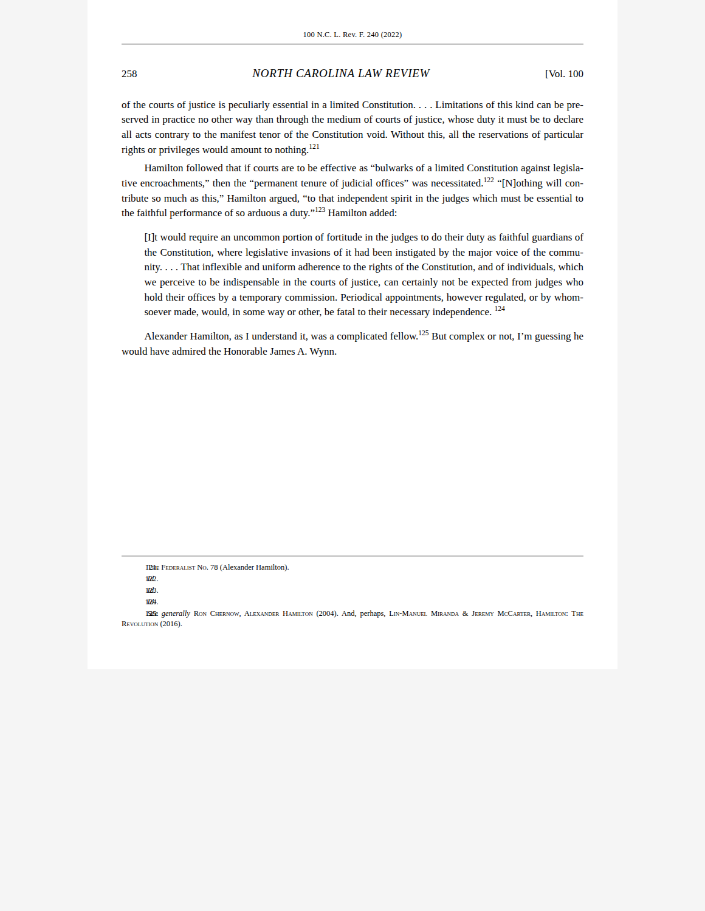100 N.C. L. Rev. F. 240 (2022)
258 North Carolina Law Review [Vol. 100
of the courts of justice is peculiarly essential in a limited Constitution. . . . Limitations of this kind can be preserved in practice no other way than through the medium of courts of justice, whose duty it must be to declare all acts contrary to the manifest tenor of the Constitution void. Without this, all the reservations of particular rights or privileges would amount to nothing.121
Hamilton followed that if courts are to be effective as “bulwarks of a limited Constitution against legislative encroachments,” then the “permanent tenure of judicial offices” was necessitated.122 “[N]othing will contribute so much as this,” Hamilton argued, “to that independent spirit in the judges which must be essential to the faithful performance of so arduous a duty.”123 Hamilton added:
[I]t would require an uncommon portion of fortitude in the judges to do their duty as faithful guardians of the Constitution, where legislative invasions of it had been instigated by the major voice of the community. . . . That inflexible and uniform adherence to the rights of the Constitution, and of individuals, which we perceive to be indispensable in the courts of justice, can certainly not be expected from judges who hold their offices by a temporary commission. Periodical appointments, however regulated, or by whomsoever made, would, in some way or other, be fatal to their necessary independence. 124
Alexander Hamilton, as I understand it, was a complicated fellow.125 But complex or not, I’m guessing he would have admired the Honorable James A. Wynn.
The Federalist No. 78 (Alexander Hamilton).
Id.
Id.
Id.
See generally Ron Chernow, Alexander Hamilton (2004). And, perhaps, Lin-Manuel Miranda & Jeremy McCarter, Hamilton: The Revolution (2016).